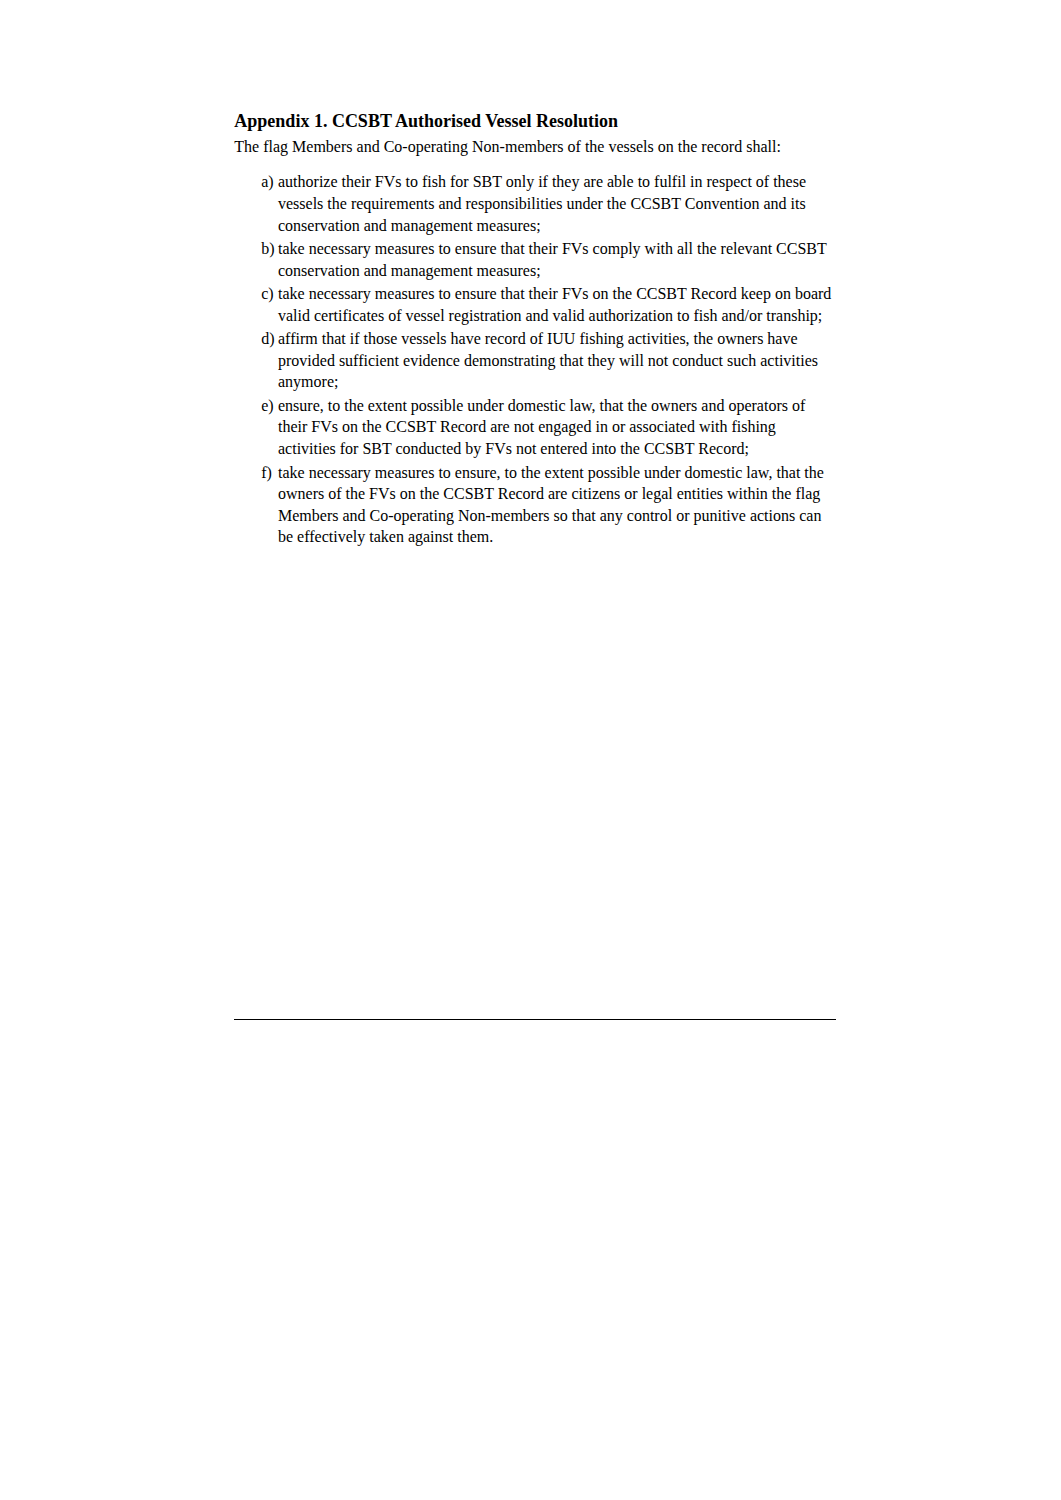Appendix 1. CCSBT Authorised Vessel Resolution
The flag Members and Co-operating Non-members of the vessels on the record shall:
a) authorize their FVs to fish for SBT only if they are able to fulfil in respect of these vessels the requirements and responsibilities under the CCSBT Convention and its conservation and management measures;
b) take necessary measures to ensure that their FVs comply with all the relevant CCSBT conservation and management measures;
c) take necessary measures to ensure that their FVs on the CCSBT Record keep on board valid certificates of vessel registration and valid authorization to fish and/or tranship;
d) affirm that if those vessels have record of IUU fishing activities, the owners have provided sufficient evidence demonstrating that they will not conduct such activities anymore;
e) ensure, to the extent possible under domestic law, that the owners and operators of their FVs on the CCSBT Record are not engaged in or associated with fishing activities for SBT conducted by FVs not entered into the CCSBT Record;
f) take necessary measures to ensure, to the extent possible under domestic law, that the owners of the FVs on the CCSBT Record are citizens or legal entities within the flag Members and Co-operating Non-members so that any control or punitive actions can be effectively taken against them.